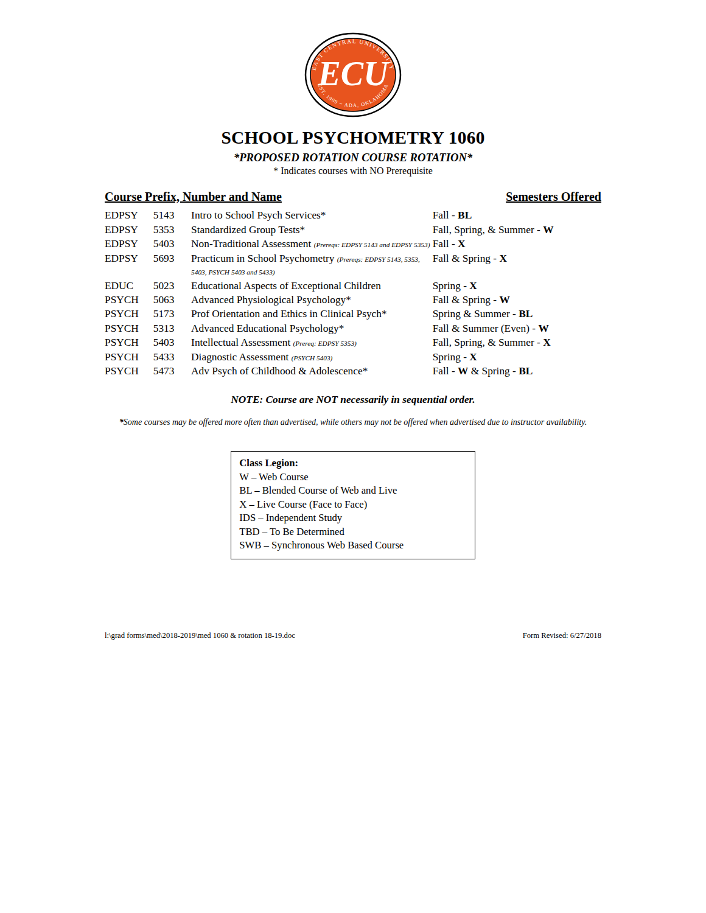ECU EAST CENTRAL UNIVERSITY EST. 1909 ~ ADA, OKLAHOMA
SCHOOL PSYCHOMETRY 1060
*PROPOSED ROTATION COURSE ROTATION*
* Indicates courses with NO Prerequisite
Course Prefix, Number and Name Semesters Offered
| EDPSY | 5143 | Intro to School Psych Services* | Fall - BL |
| EDPSY | 5353 | Standardized Group Tests* | Fall, Spring, & Summer - W |
| EDPSY | 5403 | Non-Traditional Assessment (Prereqs: EDPSY 5143 and EDPSY 5353) | Fall - X |
| EDPSY | 5693 | Practicum in School Psychometry (Prereqs: EDPSY 5143, 5353, 5403, PSYCH 5403 and 5433) | Fall & Spring - X |
| EDUC | 5023 | Educational Aspects of Exceptional Children | Spring - X |
| PSYCH | 5063 | Advanced Physiological Psychology* | Fall & Spring - W |
| PSYCH | 5173 | Prof Orientation and Ethics in Clinical Psych* | Spring & Summer - BL |
| PSYCH | 5313 | Advanced Educational Psychology* | Fall & Summer (Even) - W |
| PSYCH | 5403 | Intellectual Assessment (Prereq: EDPSY 5353) | Fall, Spring, & Summer - X |
| PSYCH | 5433 | Diagnostic Assessment (PSYCH 5403) | Spring - X |
| PSYCH | 5473 | Adv Psych of Childhood & Adolescence* | Fall - W & Spring - BL |
NOTE: Course are NOT necessarily in sequential order.
*Some courses may be offered more often than advertised, while others may not be offered when advertised due to instructor availability.
Class Legion:
W – Web Course
BL – Blended Course of Web and Live
X – Live Course (Face to Face)
IDS – Independent Study
TBD – To Be Determined
SWB – Synchronous Web Based Course
l:\grad forms\med\2018-2019\med 1060 & rotation 18-19.doc Form Revised: 6/27/2018